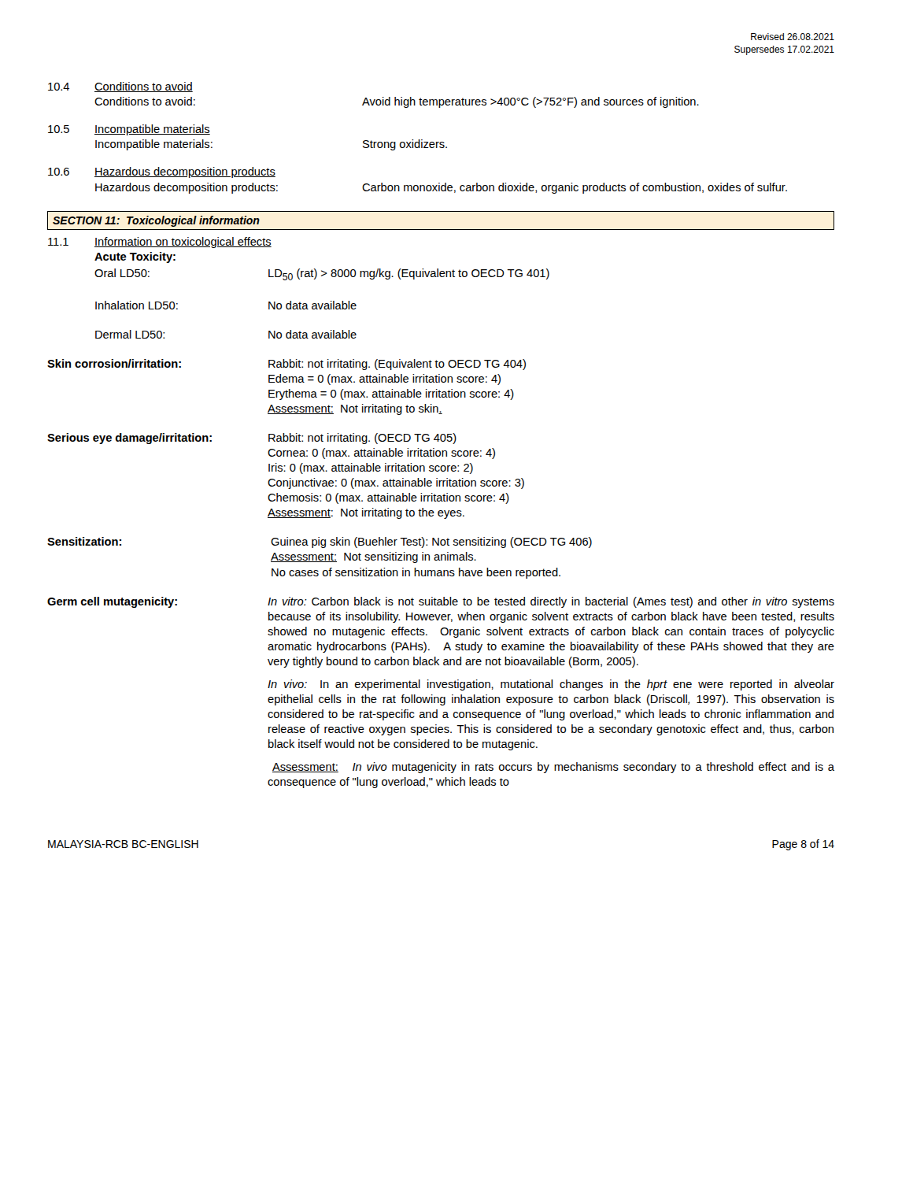Revised 26.08.2021
Supersedes 17.02.2021
10.4
Conditions to avoid
Conditions to avoid:
Avoid high temperatures >400°C (>752°F) and sources of ignition.
10.5
Incompatible materials
Incompatible materials:
Strong oxidizers.
10.6
Hazardous decomposition products
Hazardous decomposition products:
Carbon monoxide, carbon dioxide, organic products of combustion, oxides of sulfur.
SECTION 11: Toxicological information
11.1
Information on toxicological effects
Acute Toxicity:
Oral LD50:
LD50 (rat) > 8000 mg/kg. (Equivalent to OECD TG 401)
Inhalation LD50:
No data available
Dermal LD50:
No data available
Skin corrosion/irritation:
Rabbit: not irritating. (Equivalent to OECD TG 404)
Edema = 0 (max. attainable irritation score: 4)
Erythema = 0 (max. attainable irritation score: 4)
Assessment: Not irritating to skin.
Serious eye damage/irritation:
Rabbit: not irritating. (OECD TG 405)
Cornea: 0 (max. attainable irritation score: 4)
Iris: 0 (max. attainable irritation score: 2)
Conjunctivae: 0 (max. attainable irritation score: 3)
Chemosis: 0 (max. attainable irritation score: 4)
Assessment: Not irritating to the eyes.
Sensitization:
Guinea pig skin (Buehler Test): Not sensitizing (OECD TG 406)
Assessment: Not sensitizing in animals.
No cases of sensitization in humans have been reported.
Germ cell mutagenicity:
In vitro: Carbon black is not suitable to be tested directly in bacterial (Ames test) and other in vitro systems because of its insolubility. However, when organic solvent extracts of carbon black have been tested, results showed no mutagenic effects. Organic solvent extracts of carbon black can contain traces of polycyclic aromatic hydrocarbons (PAHs). A study to examine the bioavailability of these PAHs showed that they are very tightly bound to carbon black and are not bioavailable (Borm, 2005).
In vivo: In an experimental investigation, mutational changes in the hprt ene were reported in alveolar epithelial cells in the rat following inhalation exposure to carbon black (Driscoll, 1997). This observation is considered to be rat-specific and a consequence of "lung overload," which leads to chronic inflammation and release of reactive oxygen species. This is considered to be a secondary genotoxic effect and, thus, carbon black itself would not be considered to be mutagenic.
Assessment: In vivo mutagenicity in rats occurs by mechanisms secondary to a threshold effect and is a consequence of "lung overload," which leads to
MALAYSIA-RCB BC-ENGLISH
Page 8 of 14